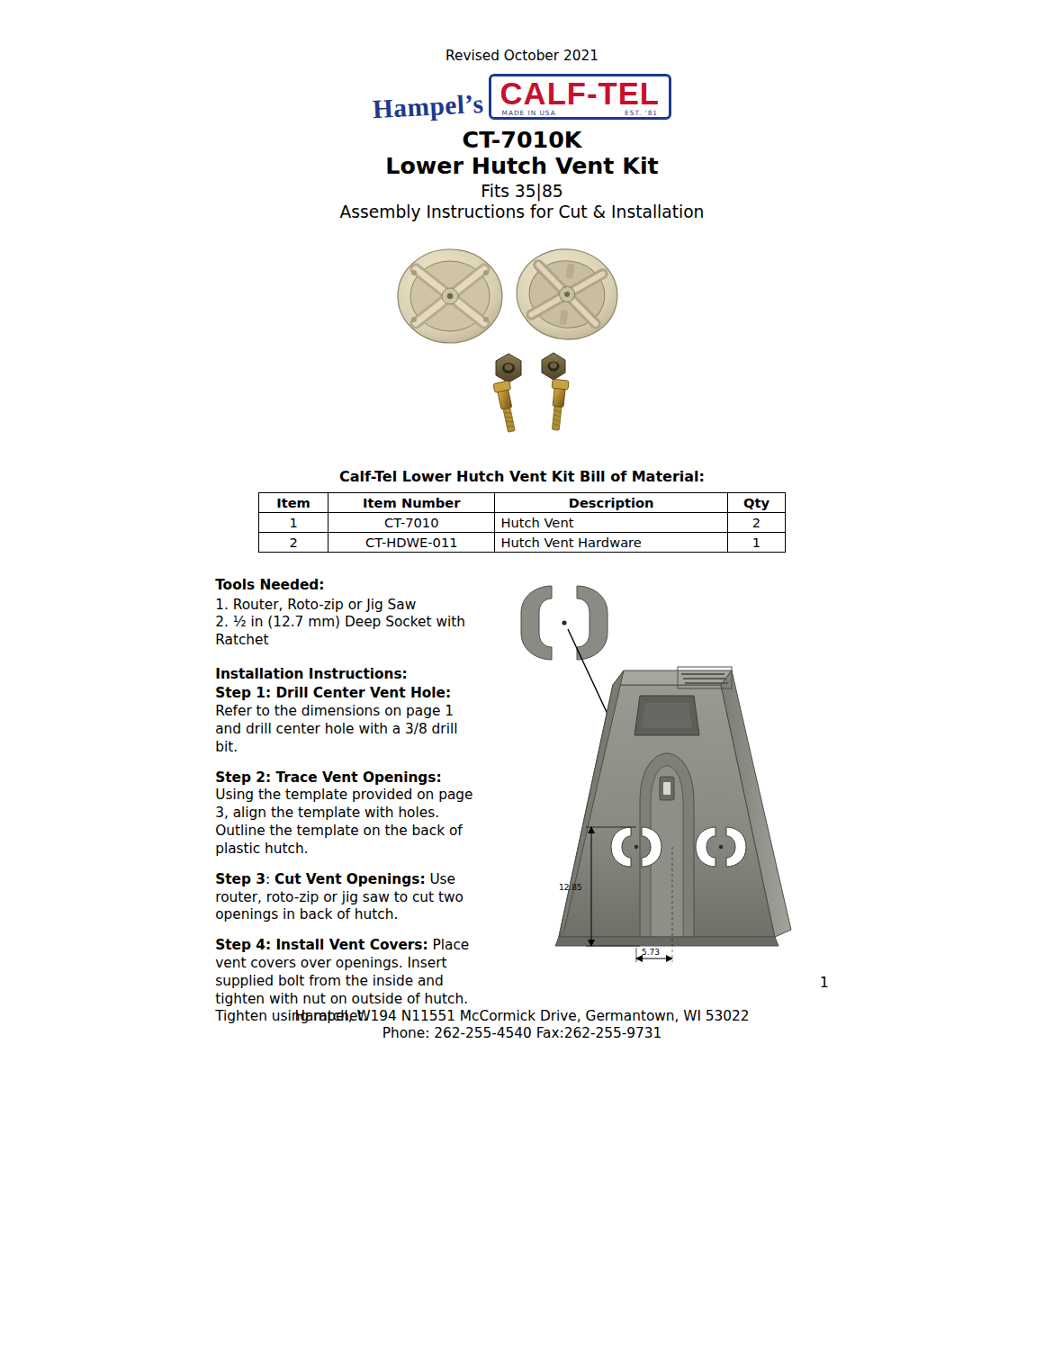Revised October 2021
Hampel’s
CALF-TEL
MADE IN USA EST. '81
CT-7010KLower Hutch Vent Kit
Fits 35|85 Assembly Instructions for Cut & Installation
Calf-Tel Lower Hutch Vent Kit Bill of Material:
| Item | Item Number | Description | Qty |
| --- | --- | --- | --- |
| 1 | CT-7010 | Hutch Vent | 2 |
| 2 | CT-HDWE-011 | Hutch Vent Hardware | 1 |
Tools Needed:
1. Router, Roto-zip or Jig Saw
2. ½ in (12.7 mm) Deep Socket with Ratchet
Installation Instructions:
Step 1: Drill Center Vent Hole: Refer to the dimensions on page 1 and drill center hole with a 3/8 drill bit.
Step 2: Trace Vent Openings: Using the template provided on page 3, align the template with holes. Outline the template on the back of plastic hutch.
Step 3: Cut Vent Openings: Use router, roto-zip or jig saw to cut two openings in back of hutch.
Step 4: Install Vent Covers: Place vent covers over openings. Insert supplied bolt from the inside and tighten with nut on outside of hutch. Tighten using ratchet.
12.85 5.73
1
Hampel, W194 N11551 McCormick Drive, Germantown, WI 53022
Phone: 262-255-4540 Fax:262-255-9731